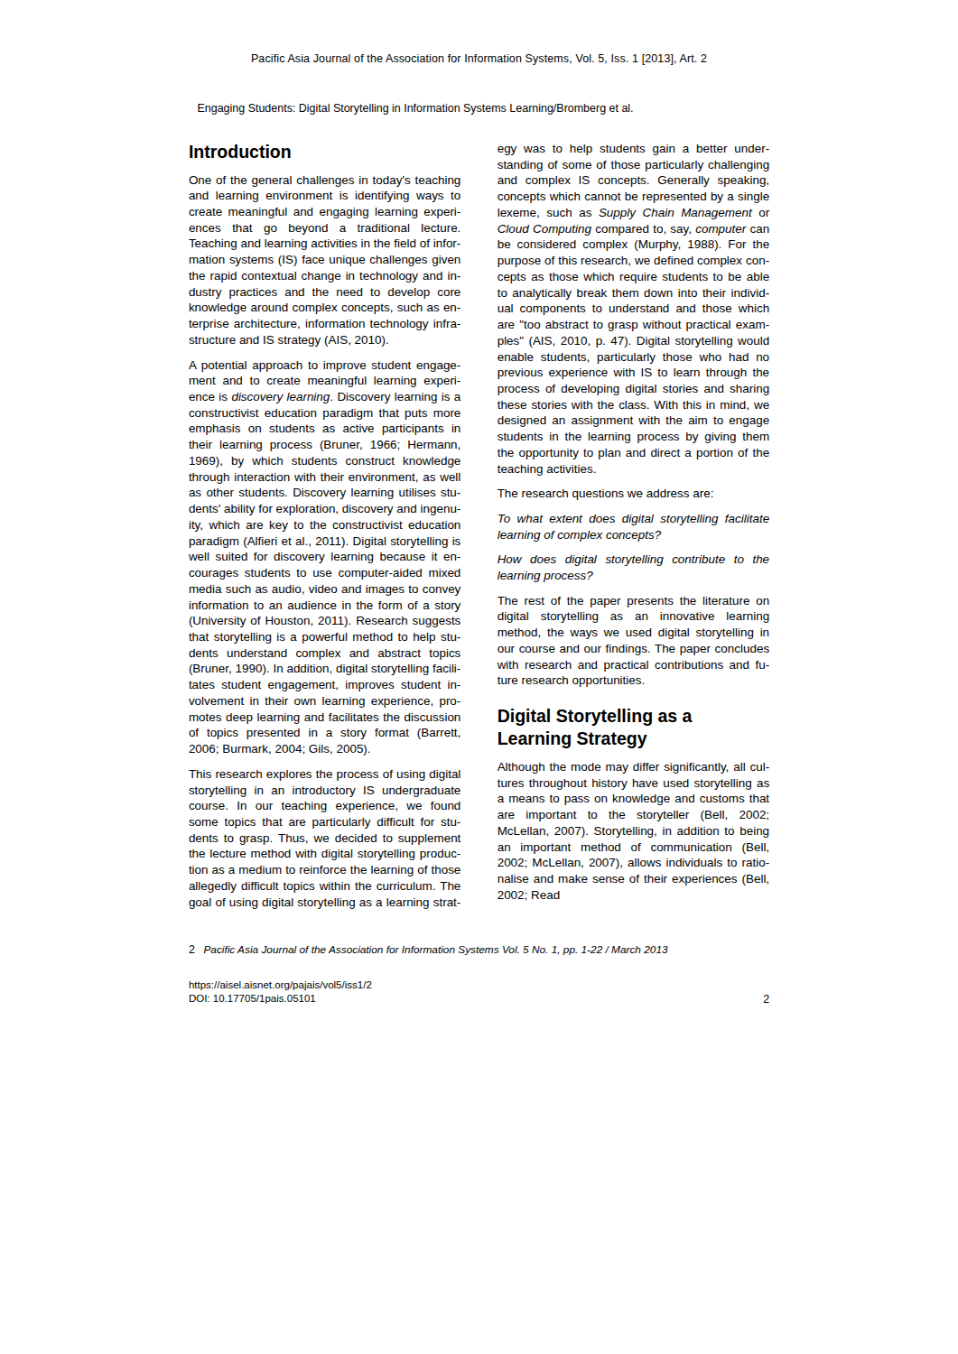Pacific Asia Journal of the Association for Information Systems, Vol. 5, Iss. 1 [2013], Art. 2
Engaging Students: Digital Storytelling in Information Systems Learning/Bromberg et al.
Introduction
One of the general challenges in today's teaching and learning environment is identifying ways to create meaningful and engaging learning experiences that go beyond a traditional lecture. Teaching and learning activities in the field of information systems (IS) face unique challenges given the rapid contextual change in technology and industry practices and the need to develop core knowledge around complex concepts, such as enterprise architecture, information technology infrastructure and IS strategy (AIS, 2010).
A potential approach to improve student engagement and to create meaningful learning experience is discovery learning. Discovery learning is a constructivist education paradigm that puts more emphasis on students as active participants in their learning process (Bruner, 1966; Hermann, 1969), by which students construct knowledge through interaction with their environment, as well as other students. Discovery learning utilises students' ability for exploration, discovery and ingenuity, which are key to the constructivist education paradigm (Alfieri et al., 2011). Digital storytelling is well suited for discovery learning because it encourages students to use computer-aided mixed media such as audio, video and images to convey information to an audience in the form of a story (University of Houston, 2011). Research suggests that storytelling is a powerful method to help students understand complex and abstract topics (Bruner, 1990). In addition, digital storytelling facilitates student engagement, improves student involvement in their own learning experience, promotes deep learning and facilitates the discussion of topics presented in a story format (Barrett, 2006; Burmark, 2004; Gils, 2005).
This research explores the process of using digital storytelling in an introductory IS undergraduate course. In our teaching experience, we found some topics that are particularly difficult for students to grasp. Thus, we decided to supplement the lecture method with digital storytelling production as a medium to reinforce the learning of those allegedly difficult topics within the curriculum. The goal of using digital storytelling as a learning strategy was to help students gain a better understanding of some of those particularly challenging and complex IS concepts. Generally speaking, concepts which cannot be represented by a single lexeme, such as Supply Chain Management or Cloud Computing compared to, say, computer can be considered complex (Murphy, 1988). For the purpose of this research, we defined complex concepts as those which require students to be able to analytically break them down into their individual components to understand and those which are "too abstract to grasp without practical examples" (AIS, 2010, p. 47). Digital storytelling would enable students, particularly those who had no previous experience with IS to learn through the process of developing digital stories and sharing these stories with the class. With this in mind, we designed an assignment with the aim to engage students in the learning process by giving them the opportunity to plan and direct a portion of the teaching activities.
The research questions we address are:
To what extent does digital storytelling facilitate learning of complex concepts?
How does digital storytelling contribute to the learning process?
The rest of the paper presents the literature on digital storytelling as an innovative learning method, the ways we used digital storytelling in our course and our findings. The paper concludes with research and practical contributions and future research opportunities.
Digital Storytelling as a Learning Strategy
Although the mode may differ significantly, all cultures throughout history have used storytelling as a means to pass on knowledge and customs that are important to the storyteller (Bell, 2002; McLellan, 2007). Storytelling, in addition to being an important method of communication (Bell, 2002; McLellan, 2007), allows individuals to rationalise and make sense of their experiences (Bell, 2002; Read
2 Pacific Asia Journal of the Association for Information Systems Vol. 5 No. 1, pp. 1-22 / March 2013
https://aisel.aisnet.org/pajais/vol5/iss1/2
DOI: 10.17705/1pais.05101
2